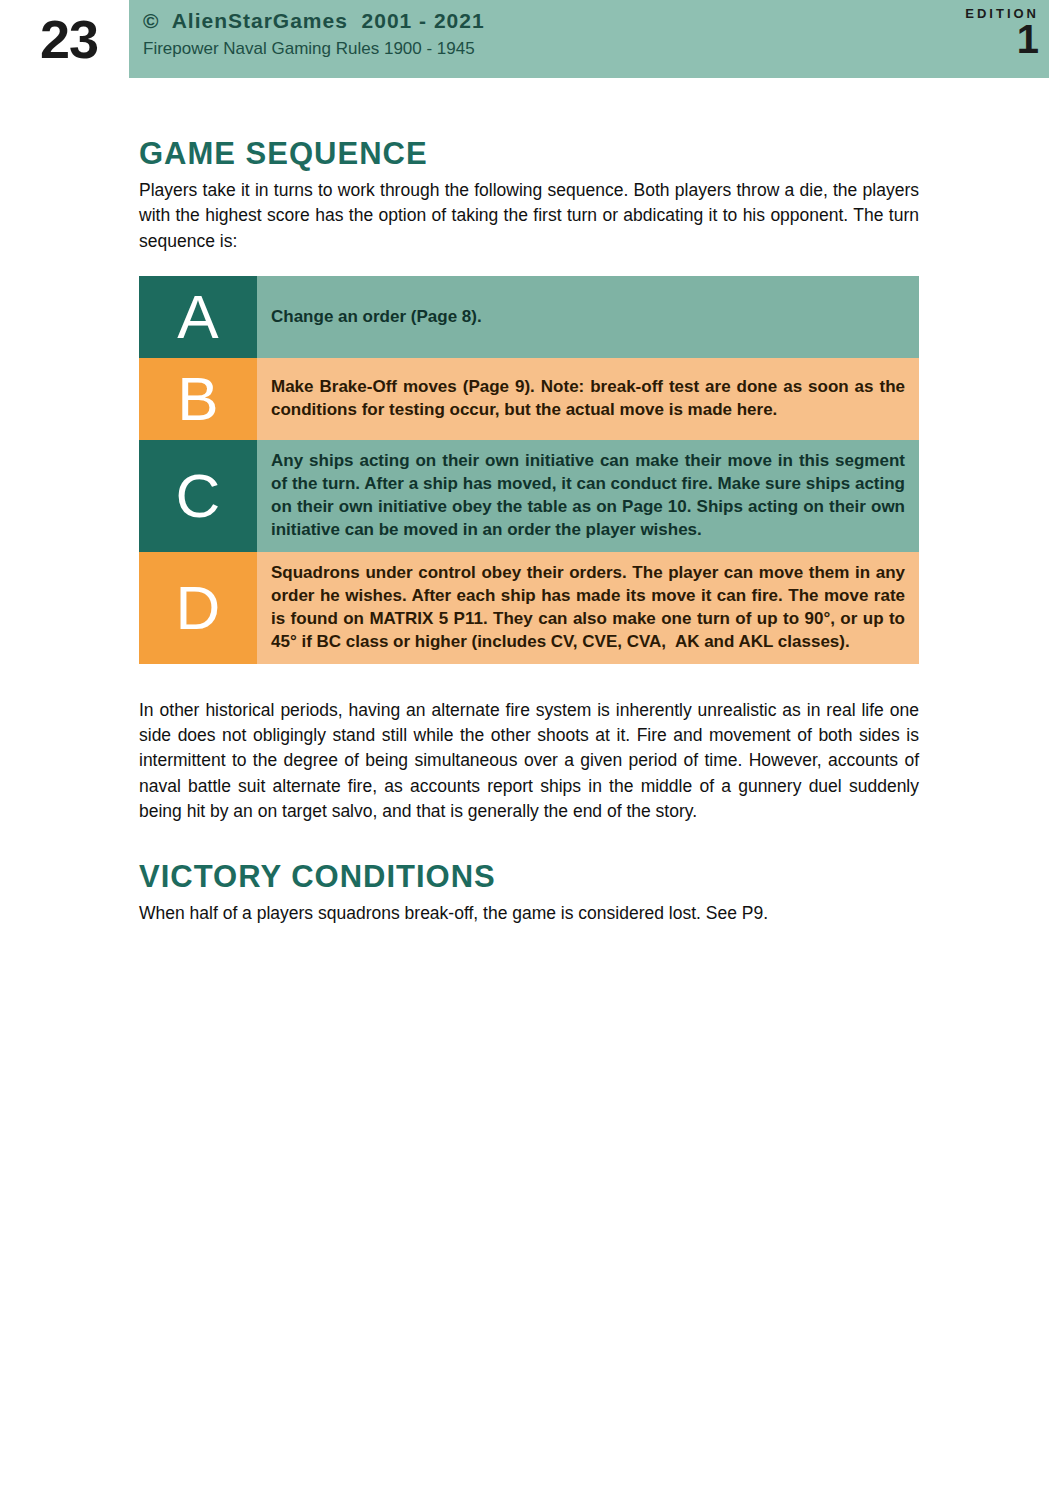23
© AlienStarGames 2001 - 2021
Firepower Naval Gaming Rules 1900 - 1945
EDITION
1
GAME SEQUENCE
Players take it in turns to work through the following sequence. Both players throw a die, the players with the highest score has the option of taking the first turn or abdicating it to his opponent. The turn sequence is:
| A | Change an order (Page 8). |
| B | Make Brake-Off moves (Page 9). Note: break-off test are done as soon as the conditions for testing occur, but the actual move is made here. |
| C | Any ships acting on their own initiative can make their move in this segment of the turn. After a ship has moved, it can conduct fire. Make sure ships acting on their own initiative obey the table as on Page 10. Ships acting on their own initiative can be moved in an order the player wishes. |
| D | Squadrons under control obey their orders. The player can move them in any order he wishes. After each ship has made its move it can fire. The move rate is found on MATRIX 5 P11. They can also make one turn of up to 90°, or up to 45° if BC class or higher (includes CV, CVE, CVA, AK and AKL classes). |
In other historical periods, having an alternate fire system is inherently unrealistic as in real life one side does not obligingly stand still while the other shoots at it. Fire and movement of both sides is intermittent to the degree of being simultaneous over a given period of time. However, accounts of naval battle suit alternate fire, as accounts report ships in the middle of a gunnery duel suddenly being hit by an on target salvo, and that is generally the end of the story.
VICTORY CONDITIONS
When half of a players squadrons break-off, the game is considered lost. See P9.